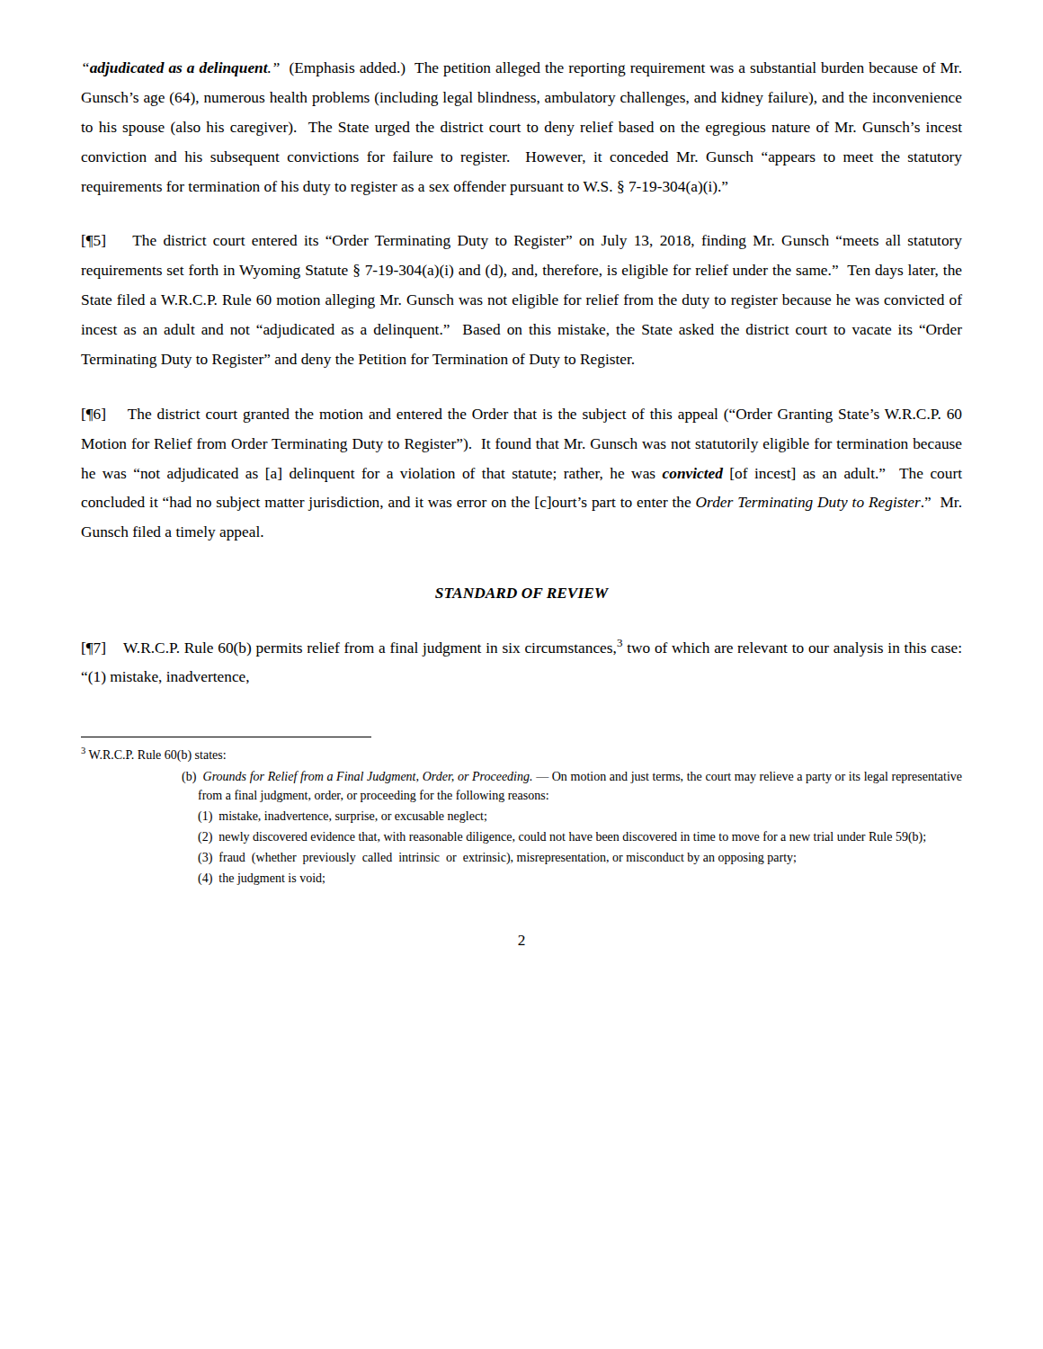“adjudicated as a delinquent.” (Emphasis added.) The petition alleged the reporting requirement was a substantial burden because of Mr. Gunsch’s age (64), numerous health problems (including legal blindness, ambulatory challenges, and kidney failure), and the inconvenience to his spouse (also his caregiver). The State urged the district court to deny relief based on the egregious nature of Mr. Gunsch’s incest conviction and his subsequent convictions for failure to register. However, it conceded Mr. Gunsch “appears to meet the statutory requirements for termination of his duty to register as a sex offender pursuant to W.S. § 7-19-304(a)(i).”
[¶5] The district court entered its “Order Terminating Duty to Register” on July 13, 2018, finding Mr. Gunsch “meets all statutory requirements set forth in Wyoming Statute § 7-19-304(a)(i) and (d), and, therefore, is eligible for relief under the same.” Ten days later, the State filed a W.R.C.P. Rule 60 motion alleging Mr. Gunsch was not eligible for relief from the duty to register because he was convicted of incest as an adult and not “adjudicated as a delinquent.” Based on this mistake, the State asked the district court to vacate its “Order Terminating Duty to Register” and deny the Petition for Termination of Duty to Register.
[¶6] The district court granted the motion and entered the Order that is the subject of this appeal (“Order Granting State’s W.R.C.P. 60 Motion for Relief from Order Terminating Duty to Register”). It found that Mr. Gunsch was not statutorily eligible for termination because he was “not adjudicated as [a] delinquent for a violation of that statute; rather, he was convicted [of incest] as an adult.” The court concluded it “had no subject matter jurisdiction, and it was error on the [c]ourt’s part to enter the Order Terminating Duty to Register.” Mr. Gunsch filed a timely appeal.
STANDARD OF REVIEW
[¶7] W.R.C.P. Rule 60(b) permits relief from a final judgment in six circumstances,3 two of which are relevant to our analysis in this case: “(1) mistake, inadvertence,
3 W.R.C.P. Rule 60(b) states:
(b) Grounds for Relief from a Final Judgment, Order, or Proceeding. — On motion and just terms, the court may relieve a party or its legal representative from a final judgment, order, or proceeding for the following reasons:
(1) mistake, inadvertence, surprise, or excusable neglect;
(2) newly discovered evidence that, with reasonable diligence, could not have been discovered in time to move for a new trial under Rule 59(b);
(3) fraud (whether previously called intrinsic or extrinsic), misrepresentation, or misconduct by an opposing party;
(4) the judgment is void;
2